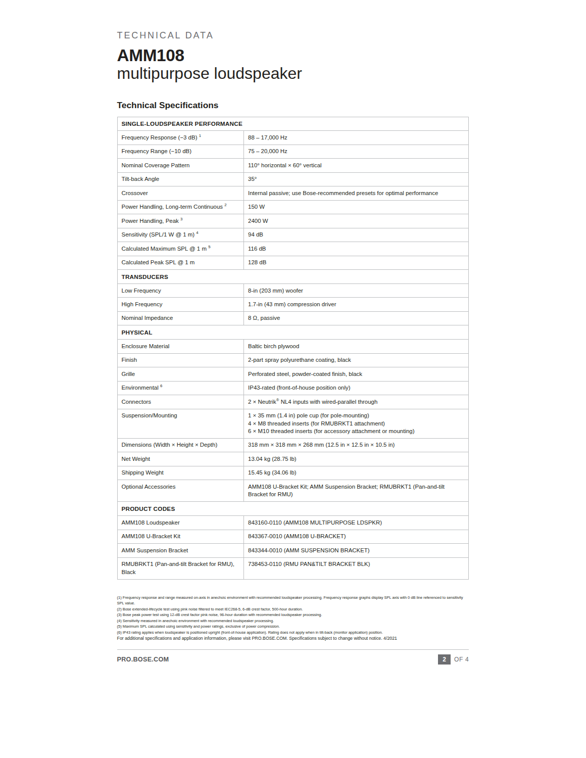Technical Data
AMM108multipurpose loudspeaker
Technical Specifications
| Single-Loudspeaker Performance |
| --- |
| Frequency Response (−3 dB) 1 | 88 – 17,000 Hz |
| Frequency Range (−10 dB) | 75 – 20,000 Hz |
| Nominal Coverage Pattern | 110° horizontal × 60° vertical |
| Tilt-back Angle | 35° |
| Crossover | Internal passive; use Bose-recommended presets for optimal performance |
| Power Handling, Long-term Continuous 2 | 150 W |
| Power Handling, Peak 3 | 2400 W |
| Sensitivity (SPL/1 W @ 1 m) 4 | 94 dB |
| Calculated Maximum SPL @ 1 m 5 | 116 dB |
| Calculated Peak SPL @ 1 m | 128 dB |
| Transducers |
| Low Frequency | 8-in (203 mm) woofer |
| High Frequency | 1.7-in (43 mm) compression driver |
| Nominal Impedance | 8 Ω, passive |
| Physical |
| Enclosure Material | Baltic birch plywood |
| Finish | 2-part spray polyurethane coating, black |
| Grille | Perforated steel, powder-coated finish, black |
| Environmental 6 | IP43-rated (front-of-house position only) |
| Connectors | 2 × Neutrik ® NL4 inputs with wired-parallel through |
| Suspension/Mounting | 1 × 35 mm (1.4 in) pole cup (for pole-mounting) 4 × M8 threaded inserts (for RMUBRKT1 attachment) 6 × M10 threaded inserts (for accessory attachment or mounting) |
| Dimensions (Width × Height × Depth) | 318 mm × 318 mm × 268 mm (12.5 in × 12.5 in × 10.5 in) |
| Net Weight | 13.04 kg (28.75 lb) |
| Shipping Weight | 15.45 kg (34.06 lb) |
| Optional Accessories | AMM108 U-Bracket Kit; AMM Suspension Bracket; RMUBRKT1 (Pan-and-tilt Bracket for RMU) |
| Product Codes |
| AMM108 Loudspeaker | 843160-0110 (AMM108 MULTIPURPOSE LDSPKR) |
| AMM108 U-Bracket Kit | 843367-0010 (AMM108 U-BRACKET) |
| AMM Suspension Bracket | 843344-0010 (AMM SUSPENSION BRACKET) |
| RMUBRKT1 (Pan-and-tilt Bracket for RMU), Black | 738453-0110 (RMU PAN&TILT BRACKET BLK) |
(1) Frequency response and range measured on-axis in anechoic environment with recommended loudspeaker processing. Frequency response graphs display SPL axis with 0 dB line referenced to sensitivity SPL value.
(2) Bose extended-lifecycle test using pink noise filtered to meet IEC268-5, 6-dB crest factor, 500-hour duration.
(3) Bose peak power test using 12-dB crest factor pink noise, 96-hour duration with recommended loudspeaker processing.
(4) Sensitivity measured in anechoic environment with recommended loudspeaker processing.
(5) Maximum SPL calculated using sensitivity and power ratings, exclusive of power compression.
(6) IP43 rating applies when loudspeaker is positioned upright (front-of-house application). Rating does not apply when in tilt-back (monitor application) position.
For additional specifications and application information, please visit PRO.BOSE.COM. Specifications subject to change without notice. 4/2021
PRO.BOSE.COM 2 OF 4